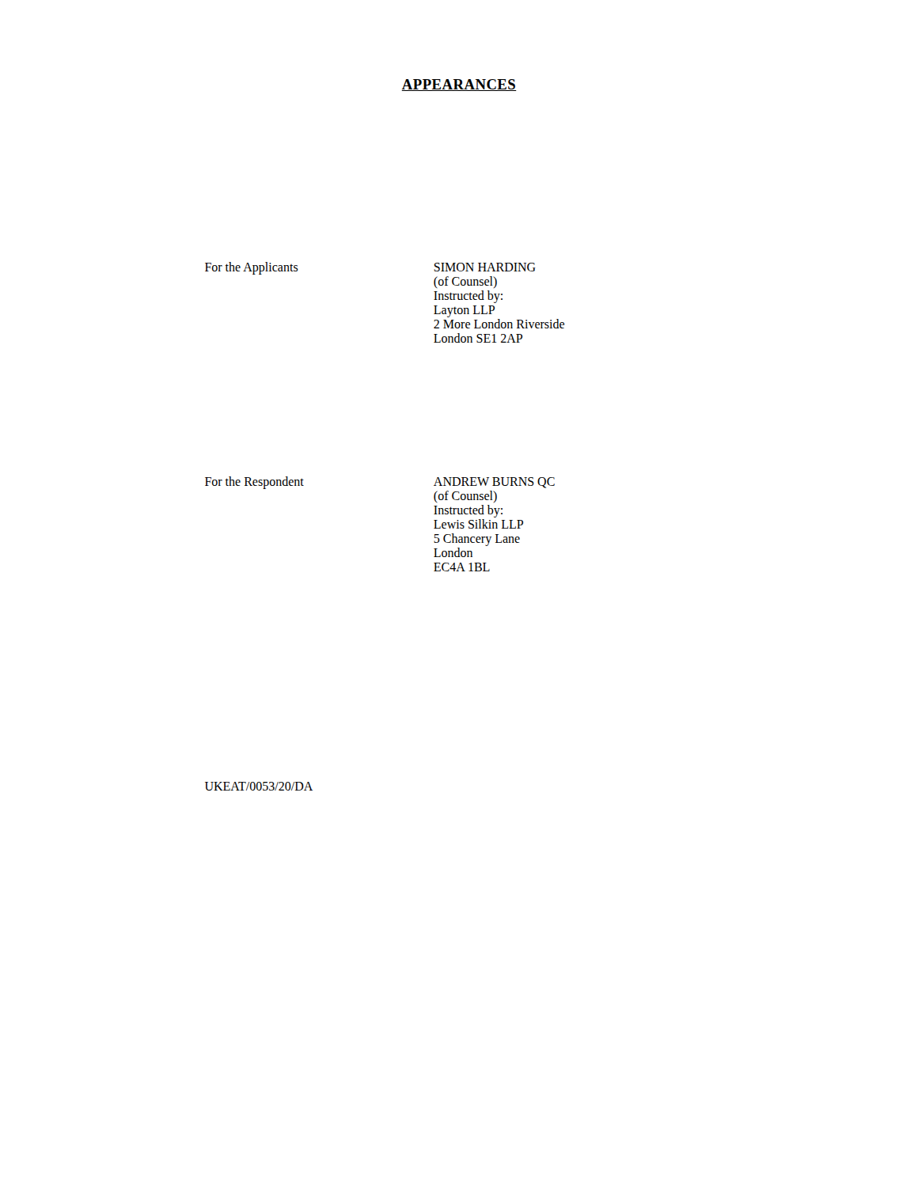APPEARANCES
| For the Applicants | SIMON HARDING (of Counsel) Instructed by: Layton LLP 2 More London Riverside London SE1 2AP |
| For the Respondent | ANDREW BURNS QC (of Counsel) Instructed by: Lewis Silkin LLP 5 Chancery Lane London EC4A 1BL |
UKEAT/0053/20/DA